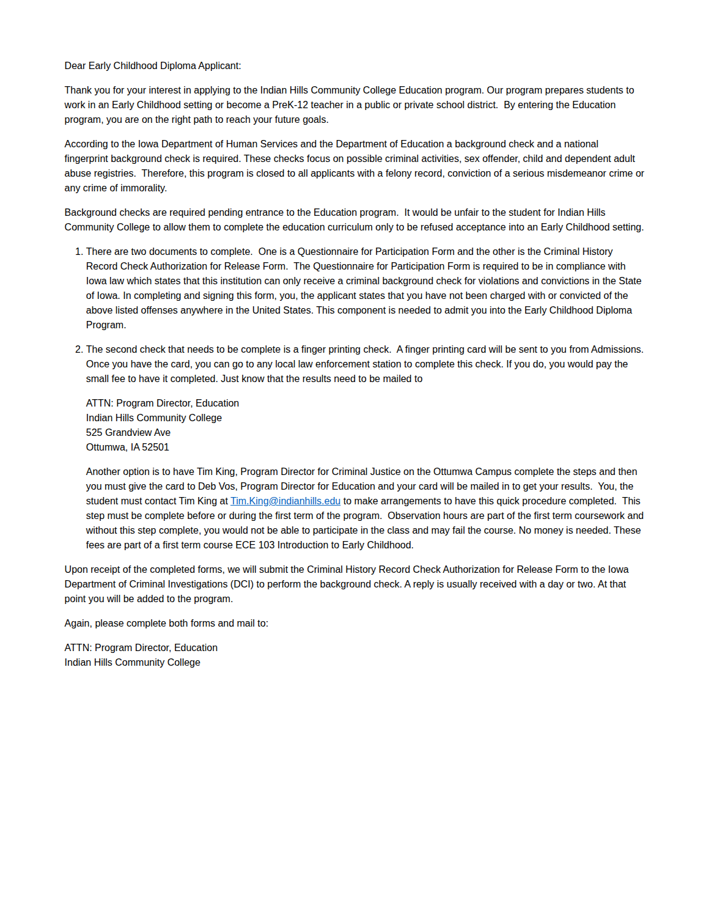Dear Early Childhood Diploma Applicant:
Thank you for your interest in applying to the Indian Hills Community College Education program. Our program prepares students to work in an Early Childhood setting or become a PreK-12 teacher in a public or private school district. By entering the Education program, you are on the right path to reach your future goals.
According to the Iowa Department of Human Services and the Department of Education a background check and a national fingerprint background check is required. These checks focus on possible criminal activities, sex offender, child and dependent adult abuse registries. Therefore, this program is closed to all applicants with a felony record, conviction of a serious misdemeanor crime or any crime of immorality.
Background checks are required pending entrance to the Education program. It would be unfair to the student for Indian Hills Community College to allow them to complete the education curriculum only to be refused acceptance into an Early Childhood setting.
There are two documents to complete. One is a Questionnaire for Participation Form and the other is the Criminal History Record Check Authorization for Release Form. The Questionnaire for Participation Form is required to be in compliance with Iowa law which states that this institution can only receive a criminal background check for violations and convictions in the State of Iowa. In completing and signing this form, you, the applicant states that you have not been charged with or convicted of the above listed offenses anywhere in the United States. This component is needed to admit you into the Early Childhood Diploma Program.
The second check that needs to be complete is a finger printing check. A finger printing card will be sent to you from Admissions. Once you have the card, you can go to any local law enforcement station to complete this check. If you do, you would pay the small fee to have it completed. Just know that the results need to be mailed to
ATTN: Program Director, Education
Indian Hills Community College
525 Grandview Ave
Ottumwa, IA 52501
Another option is to have Tim King, Program Director for Criminal Justice on the Ottumwa Campus complete the steps and then you must give the card to Deb Vos, Program Director for Education and your card will be mailed in to get your results. You, the student must contact Tim King at Tim.King@indianhills.edu to make arrangements to have this quick procedure completed. This step must be complete before or during the first term of the program. Observation hours are part of the first term coursework and without this step complete, you would not be able to participate in the class and may fail the course. No money is needed. These fees are part of a first term course ECE 103 Introduction to Early Childhood.
Upon receipt of the completed forms, we will submit the Criminal History Record Check Authorization for Release Form to the Iowa Department of Criminal Investigations (DCI) to perform the background check. A reply is usually received with a day or two. At that point you will be added to the program.
Again, please complete both forms and mail to:
ATTN: Program Director, Education
Indian Hills Community College